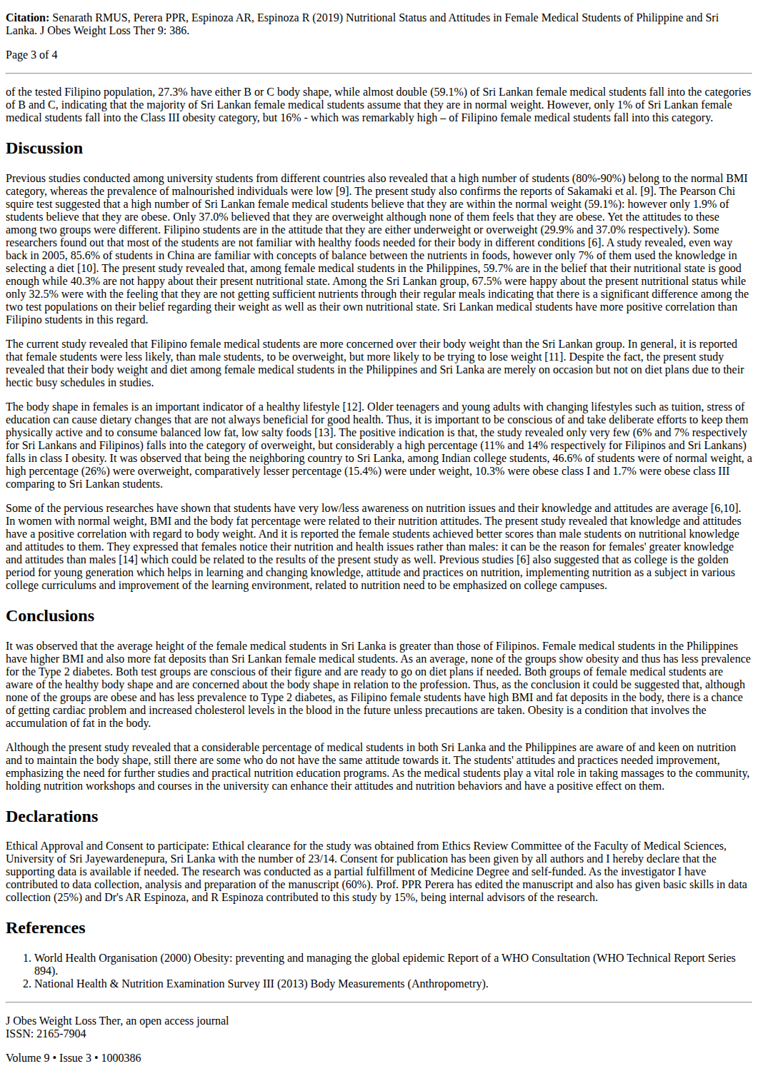Citation: Senarath RMUS, Perera PPR, Espinoza AR, Espinoza R (2019) Nutritional Status and Attitudes in Female Medical Students of Philippine and Sri Lanka. J Obes Weight Loss Ther 9: 386.
Page 3 of 4
of the tested Filipino population, 27.3% have either B or C body shape, while almost double (59.1%) of Sri Lankan female medical students fall into the categories of B and C, indicating that the majority of Sri Lankan female medical students assume that they are in normal weight. However, only 1% of Sri Lankan female medical students fall into the Class III obesity category, but 16% - which was remarkably high – of Filipino female medical students fall into this category.
Discussion
Previous studies conducted among university students from different countries also revealed that a high number of students (80%-90%) belong to the normal BMI category, whereas the prevalence of malnourished individuals were low [9]. The present study also confirms the reports of Sakamaki et al. [9]. The Pearson Chi squire test suggested that a high number of Sri Lankan female medical students believe that they are within the normal weight (59.1%): however only 1.9% of students believe that they are obese. Only 37.0% believed that they are overweight although none of them feels that they are obese. Yet the attitudes to these among two groups were different. Filipino students are in the attitude that they are either underweight or overweight (29.9% and 37.0% respectively). Some researchers found out that most of the students are not familiar with healthy foods needed for their body in different conditions [6]. A study revealed, even way back in 2005, 85.6% of students in China are familiar with concepts of balance between the nutrients in foods, however only 7% of them used the knowledge in selecting a diet [10]. The present study revealed that, among female medical students in the Philippines, 59.7% are in the belief that their nutritional state is good enough while 40.3% are not happy about their present nutritional state. Among the Sri Lankan group, 67.5% were happy about the present nutritional status while only 32.5% were with the feeling that they are not getting sufficient nutrients through their regular meals indicating that there is a significant difference among the two test populations on their belief regarding their weight as well as their own nutritional state. Sri Lankan medical students have more positive correlation than Filipino students in this regard.
The current study revealed that Filipino female medical students are more concerned over their body weight than the Sri Lankan group. In general, it is reported that female students were less likely, than male students, to be overweight, but more likely to be trying to lose weight [11]. Despite the fact, the present study revealed that their body weight and diet among female medical students in the Philippines and Sri Lanka are merely on occasion but not on diet plans due to their hectic busy schedules in studies.
The body shape in females is an important indicator of a healthy lifestyle [12]. Older teenagers and young adults with changing lifestyles such as tuition, stress of education can cause dietary changes that are not always beneficial for good health. Thus, it is important to be conscious of and take deliberate efforts to keep them physically active and to consume balanced low fat, low salty foods [13]. The positive indication is that, the study revealed only very few (6% and 7% respectively for Sri Lankans and Filipinos) falls into the category of overweight, but considerably a high percentage (11% and 14% respectively for Filipinos and Sri Lankans) falls in class I obesity. It was observed that being the neighboring country to Sri Lanka, among Indian college students, 46.6% of students were of normal weight, a high percentage (26%) were overweight, comparatively lesser percentage (15.4%) were under weight, 10.3% were obese class I and 1.7% were obese class III comparing to Sri Lankan students.
Some of the pervious researches have shown that students have very low/less awareness on nutrition issues and their knowledge and attitudes are average [6,10]. In women with normal weight, BMI and the body fat percentage were related to their nutrition attitudes. The present study revealed that knowledge and attitudes have a positive correlation with regard to body weight. And it is reported the female students achieved better scores than male students on nutritional knowledge and attitudes to them. They expressed that females notice their nutrition and health issues rather than males: it can be the reason for females' greater knowledge and attitudes than males [14] which could be related to the results of the present study as well. Previous studies [6] also suggested that as college is the golden period for young generation which helps in learning and changing knowledge, attitude and practices on nutrition, implementing nutrition as a subject in various college curriculums and improvement of the learning environment, related to nutrition need to be emphasized on college campuses.
Conclusions
It was observed that the average height of the female medical students in Sri Lanka is greater than those of Filipinos. Female medical students in the Philippines have higher BMI and also more fat deposits than Sri Lankan female medical students. As an average, none of the groups show obesity and thus has less prevalence for the Type 2 diabetes. Both test groups are conscious of their figure and are ready to go on diet plans if needed. Both groups of female medical students are aware of the healthy body shape and are concerned about the body shape in relation to the profession. Thus, as the conclusion it could be suggested that, although none of the groups are obese and has less prevalence to Type 2 diabetes, as Filipino female students have high BMI and fat deposits in the body, there is a chance of getting cardiac problem and increased cholesterol levels in the blood in the future unless precautions are taken. Obesity is a condition that involves the accumulation of fat in the body.
Although the present study revealed that a considerable percentage of medical students in both Sri Lanka and the Philippines are aware of and keen on nutrition and to maintain the body shape, still there are some who do not have the same attitude towards it. The students' attitudes and practices needed improvement, emphasizing the need for further studies and practical nutrition education programs. As the medical students play a vital role in taking massages to the community, holding nutrition workshops and courses in the university can enhance their attitudes and nutrition behaviors and have a positive effect on them.
Declarations
Ethical Approval and Consent to participate: Ethical clearance for the study was obtained from Ethics Review Committee of the Faculty of Medical Sciences, University of Sri Jayewardenepura, Sri Lanka with the number of 23/14. Consent for publication has been given by all authors and I hereby declare that the supporting data is available if needed. The research was conducted as a partial fulfillment of Medicine Degree and self-funded. As the investigator I have contributed to data collection, analysis and preparation of the manuscript (60%). Prof. PPR Perera has edited the manuscript and also has given basic skills in data collection (25%) and Dr's AR Espinoza, and R Espinoza contributed to this study by 15%, being internal advisors of the research.
References
World Health Organisation (2000) Obesity: preventing and managing the global epidemic Report of a WHO Consultation (WHO Technical Report Series 894).
National Health & Nutrition Examination Survey III (2013) Body Measurements (Anthropometry).
J Obes Weight Loss Ther, an open access journal
ISSN: 2165-7904
Volume 9 • Issue 3 • 1000386